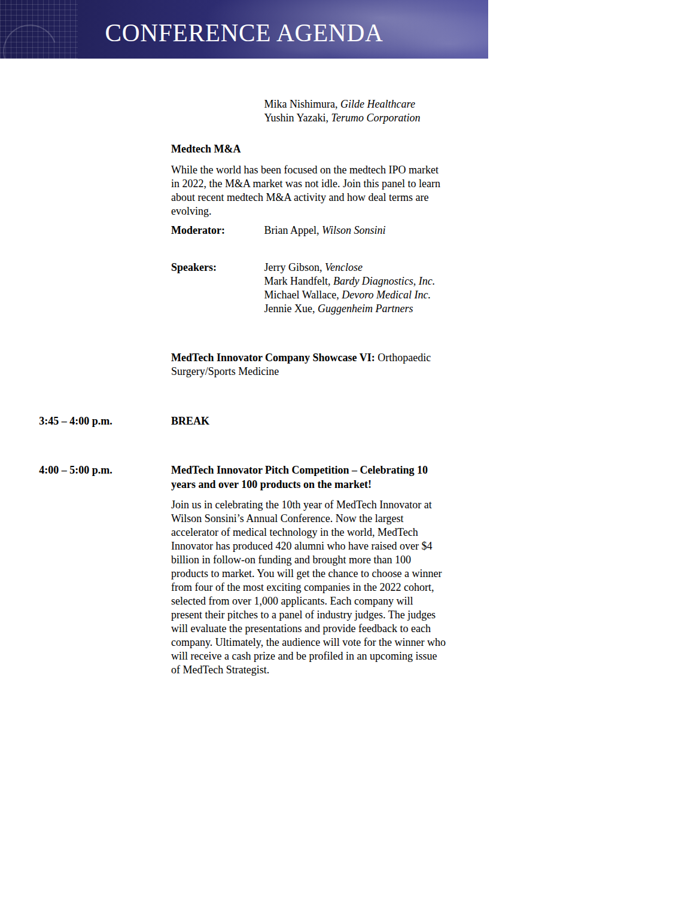CONFERENCE AGENDA
| | / / Mika Nishimura, Gilde Healthcare Yushin Yazaki, Terumo Corporation / |
| | Medtech M&A While the world has been focused on the medtech IPO market in 2022, the M&A market was not idle. Join this panel to learn about recent medtech M&A activity and how deal terms are evolving. / Moderator: / Brian Appel, Wilson Sonsini / / Speakers: / Jerry Gibson, Venclose Mark Handfelt, Bardy Diagnostics, Inc. Michael Wallace, Devoro Medical Inc. Jennie Xue, Guggenheim Partners / |
| | MedTech Innovator Company Showcase VI: Orthopaedic Surgery/Sports Medicine |
| 3:45 – 4:00 p.m. | BREAK |
| 4:00 – 5:00 p.m. | MedTech Innovator Pitch Competition – Celebrating 10 years and over 100 products on the market! Join us in celebrating the 10th year of MedTech Innovator at Wilson Sonsini’s Annual Conference. Now the largest accelerator of medical technology in the world, MedTech Innovator has produced 420 alumni who have raised over $4 billion in follow-on funding and brought more than 100 products to market. You will get the chance to choose a winner from four of the most exciting companies in the 2022 cohort, selected from over 1,000 applicants. Each company will present their pitches to a panel of industry judges. The judges will evaluate the presentations and provide feedback to each company. Ultimately, the audience will vote for the winner who will receive a cash prize and be profiled in an upcoming issue of MedTech Strategist. |